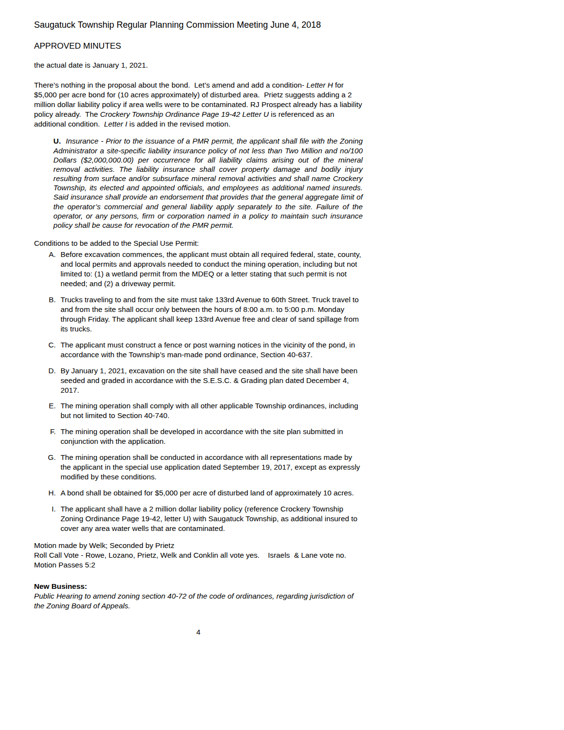Saugatuck Township Regular Planning Commission Meeting June 4, 2018
APPROVED MINUTES
the actual date is January 1, 2021.
There’s nothing in the proposal about the bond. Let’s amend and add a condition- Letter H for $5,000 per acre bond for (10 acres approximately) of disturbed area. Prietz suggests adding a 2 million dollar liability policy if area wells were to be contaminated. RJ Prospect already has a liability policy already. The Crockery Township Ordinance Page 19-42 Letter U is referenced as an additional condition. Letter I is added in the revised motion.
U. Insurance - Prior to the issuance of a PMR permit, the applicant shall file with the Zoning Administrator a site-specific liability insurance policy of not less than Two Million and no/100 Dollars ($2,000,000.00) per occurrence for all liability claims arising out of the mineral removal activities. The liability insurance shall cover property damage and bodily injury resulting from surface and/or subsurface mineral removal activities and shall name Crockery Township, its elected and appointed officials, and employees as additional named insureds. Said insurance shall provide an endorsement that provides that the general aggregate limit of the operator’s commercial and general liability apply separately to the site. Failure of the operator, or any persons, firm or corporation named in a policy to maintain such insurance policy shall be cause for revocation of the PMR permit.
Conditions to be added to the Special Use Permit:
Before excavation commences, the applicant must obtain all required federal, state, county, and local permits and approvals needed to conduct the mining operation, including but not limited to: (1) a wetland permit from the MDEQ or a letter stating that such permit is not needed; and (2) a driveway permit.
Trucks traveling to and from the site must take 133rd Avenue to 60th Street. Truck travel to and from the site shall occur only between the hours of 8:00 a.m. to 5:00 p.m. Monday through Friday. The applicant shall keep 133rd Avenue free and clear of sand spillage from its trucks.
The applicant must construct a fence or post warning notices in the vicinity of the pond, in accordance with the Township’s man-made pond ordinance, Section 40-637.
By January 1, 2021, excavation on the site shall have ceased and the site shall have been seeded and graded in accordance with the S.E.S.C. & Grading plan dated December 4, 2017.
The mining operation shall comply with all other applicable Township ordinances, including but not limited to Section 40-740.
The mining operation shall be developed in accordance with the site plan submitted in conjunction with the application.
The mining operation shall be conducted in accordance with all representations made by the applicant in the special use application dated September 19, 2017, except as expressly modified by these conditions.
A bond shall be obtained for $5,000 per acre of disturbed land of approximately 10 acres.
The applicant shall have a 2 million dollar liability policy (reference Crockery Township Zoning Ordinance Page 19-42, letter U) with Saugatuck Township, as additional insured to cover any area water wells that are contaminated.
Motion made by Welk; Seconded by Prietz
Roll Call Vote - Rowe, Lozano, Prietz, Welk and Conklin all vote yes. Israels & Lane vote no.
Motion Passes 5:2
New Business:
Public Hearing to amend zoning section 40-72 of the code of ordinances, regarding jurisdiction of the Zoning Board of Appeals.
4